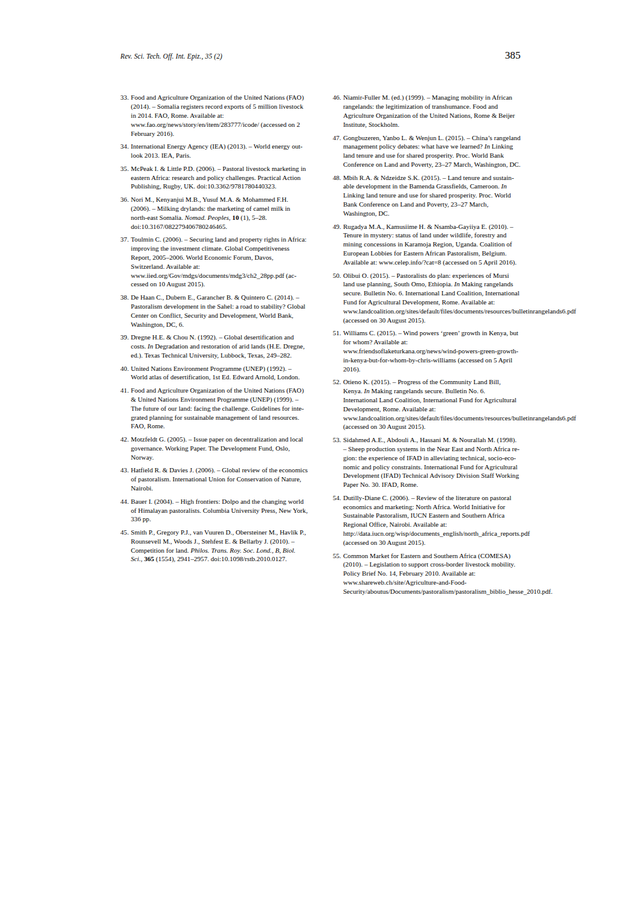Rev. Sci. Tech. Off. Int. Epiz., 35 (2)
385
Food and Agriculture Organization of the United Nations (FAO) (2014). – Somalia registers record exports of 5 million livestock in 2014. FAO, Rome. Available at: www.fao.org/news/story/en/item/283777/icode/ (accessed on 2 February 2016).
International Energy Agency (IEA) (2013). – World energy outlook 2013. IEA, Paris.
McPeak I. & Little P.D. (2006). – Pastoral livestock marketing in eastern Africa: research and policy challenges. Practical Action Publishing, Rugby, UK. doi:10.3362/9781780440323.
Nori M., Kenyanjui M.B., Yusuf M.A. & Mohammed F.H. (2006). – Milking drylands: the marketing of camel milk in north-east Somalia. Nomad. Peoples, 10 (1), 5–28. doi:10.3167/082279406780246465.
Toulmin C. (2006). – Securing land and property rights in Africa: improving the investment climate. Global Competitiveness Report, 2005–2006. World Economic Forum, Davos, Switzerland. Available at: www.iied.org/Gov/mdgs/documents/mdg3/ch2_28pp.pdf (accessed on 10 August 2015).
De Haan C., Dubern E., Garancher B. & Quintero C. (2014). – Pastoralism development in the Sahel: a road to stability? Global Center on Conflict, Security and Development, World Bank, Washington, DC, 6.
Dregne H.E. & Chou N. (1992). – Global desertification and costs. In Degradation and restoration of arid lands (H.E. Dregne, ed.). Texas Technical University, Lubbock, Texas, 249–282.
United Nations Environment Programme (UNEP) (1992). – World atlas of desertification, 1st Ed. Edward Arnold, London.
Food and Agriculture Organization of the United Nations (FAO) & United Nations Environment Programme (UNEP) (1999). – The future of our land: facing the challenge. Guidelines for integrated planning for sustainable management of land resources. FAO, Rome.
Motzfeldt G. (2005). – Issue paper on decentralization and local governance. Working Paper. The Development Fund, Oslo, Norway.
Hatfield R. & Davies J. (2006). – Global review of the economics of pastoralism. International Union for Conservation of Nature, Nairobi.
Bauer I. (2004). – High frontiers: Dolpo and the changing world of Himalayan pastoralists. Columbia University Press, New York, 336 pp.
Smith P., Gregory P.J., van Vuuren D., Obersteiner M., Havlík P., Rounsevell M., Woods J., Stehfest E. & Bellarby J. (2010). – Competition for land. Philos. Trans. Roy. Soc. Lond., B, Biol. Sci., 365 (1554), 2941–2957. doi:10.1098/rstb.2010.0127.
Niamir-Fuller M. (ed.) (1999). – Managing mobility in African rangelands: the legitimization of transhumance. Food and Agriculture Organization of the United Nations, Rome & Beijer Institute, Stockholm.
Gongbuzeren, Yanbo L. & Wenjun L. (2015). – China’s rangeland management policy debates: what have we learned? In Linking land tenure and use for shared prosperity. Proc. World Bank Conference on Land and Poverty, 23–27 March, Washington, DC.
Mbih R.A. & Ndzeidze S.K. (2015). – Land tenure and sustainable development in the Bamenda Grassfields, Cameroon. In Linking land tenure and use for shared prosperity. Proc. World Bank Conference on Land and Poverty, 23–27 March, Washington, DC.
Rugadya M.A., Kamusiime H. & Nsamba-Gayiiya E. (2010). – Tenure in mystery: status of land under wildlife, forestry and mining concessions in Karamoja Region, Uganda. Coalition of European Lobbies for Eastern African Pastoralism, Belgium. Available at: www.celep.info/?cat=8 (accessed on 5 April 2016).
Olibui O. (2015). – Pastoralists do plan: experiences of Mursi land use planning, South Omo, Ethiopia. In Making rangelands secure. Bulletin No. 6. International Land Coalition, International Fund for Agricultural Development, Rome. Available at: www.landcoalition.org/sites/default/files/documents/resources/bulletinrangelands6.pdf (accessed on 30 August 2015).
Williams C. (2015). – Wind powers ‘green’ growth in Kenya, but for whom? Available at: www.friendsoflaketurkana.org/news/wind-powers-green-growth-in-kenya-but-for-whom-by-chris-williams (accessed on 5 April 2016).
Otieno K. (2015). – Progress of the Community Land Bill, Kenya. In Making rangelands secure. Bulletin No. 6. International Land Coalition, International Fund for Agricultural Development, Rome. Available at: www.landcoalition.org/sites/default/files/documents/resources/bulletinrangelands6.pdf (accessed on 30 August 2015).
Sidahmed A.E., Abdouli A., Hassani M. & Nourallah M. (1998). – Sheep production systems in the Near East and North Africa region: the experience of IFAD in alleviating technical, socio-economic and policy constraints. International Fund for Agricultural Development (IFAD) Technical Advisory Division Staff Working Paper No. 30. IFAD, Rome.
Dutilly-Diane C. (2006). – Review of the literature on pastoral economics and marketing: North Africa. World Initiative for Sustainable Pastoralism, IUCN Eastern and Southern Africa Regional Office, Nairobi. Available at: http://data.iucn.org/wisp/documents_english/north_africa_reports.pdf (accessed on 30 August 2015).
Common Market for Eastern and Southern Africa (COMESA) (2010). – Legislation to support cross-border livestock mobility. Policy Brief No. 14, February 2010. Available at: www.shareweb.ch/site/Agriculture-and-Food-Security/aboutus/Documents/pastoralism/pastoralism_biblio_hesse_2010.pdf.